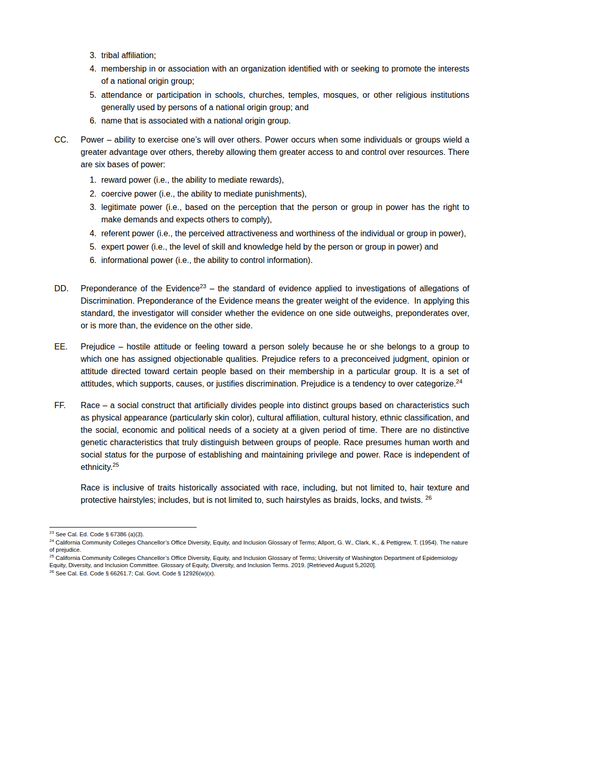tribal affiliation;
membership in or association with an organization identified with or seeking to promote the interests of a national origin group;
attendance or participation in schools, churches, temples, mosques, or other religious institutions generally used by persons of a national origin group; and
name that is associated with a national origin group.
CC.
Power – ability to exercise one’s will over others. Power occurs when some individuals or groups wield a greater advantage over others, thereby allowing them greater access to and control over resources. There are six bases of power:
reward power (i.e., the ability to mediate rewards),
coercive power (i.e., the ability to mediate punishments),
legitimate power (i.e., based on the perception that the person or group in power has the right to make demands and expects others to comply),
referent power (i.e., the perceived attractiveness and worthiness of the individual or group in power),
expert power (i.e., the level of skill and knowledge held by the person or group in power) and
informational power (i.e., the ability to control information).
DD.
Preponderance of the Evidence23 – the standard of evidence applied to investigations of allegations of Discrimination. Preponderance of the Evidence means the greater weight of the evidence. In applying this standard, the investigator will consider whether the evidence on one side outweighs, preponderates over, or is more than, the evidence on the other side.
EE.
Prejudice – hostile attitude or feeling toward a person solely because he or she belongs to a group to which one has assigned objectionable qualities. Prejudice refers to a preconceived judgment, opinion or attitude directed toward certain people based on their membership in a particular group. It is a set of attitudes, which supports, causes, or justifies discrimination. Prejudice is a tendency to over categorize.24
FF.
Race – a social construct that artificially divides people into distinct groups based on characteristics such as physical appearance (particularly skin color), cultural affiliation, cultural history, ethnic classification, and the social, economic and political needs of a society at a given period of time. There are no distinctive genetic characteristics that truly distinguish between groups of people. Race presumes human worth and social status for the purpose of establishing and maintaining privilege and power. Race is independent of ethnicity.25
Race is inclusive of traits historically associated with race, including, but not limited to, hair texture and protective hairstyles; includes, but is not limited to, such hairstyles as braids, locks, and twists. 26
23 See Cal. Ed. Code § 67386 (a)(3).
24 California Community Colleges Chancellor’s Office Diversity, Equity, and Inclusion Glossary of Terms; Allport, G. W., Clark, K., & Pettigrew, T. (1954). The nature of prejudice.
25 California Community Colleges Chancellor’s Office Diversity, Equity, and Inclusion Glossary of Terms; University of Washington Department of Epidemiology Equity, Diversity, and Inclusion Committee. Glossary of Equity, Diversity, and Inclusion Terms. 2019. [Retrieved August 5,2020].
26 See Cal. Ed. Code § 66261.7; Cal. Govt. Code § 12926(w)(x).